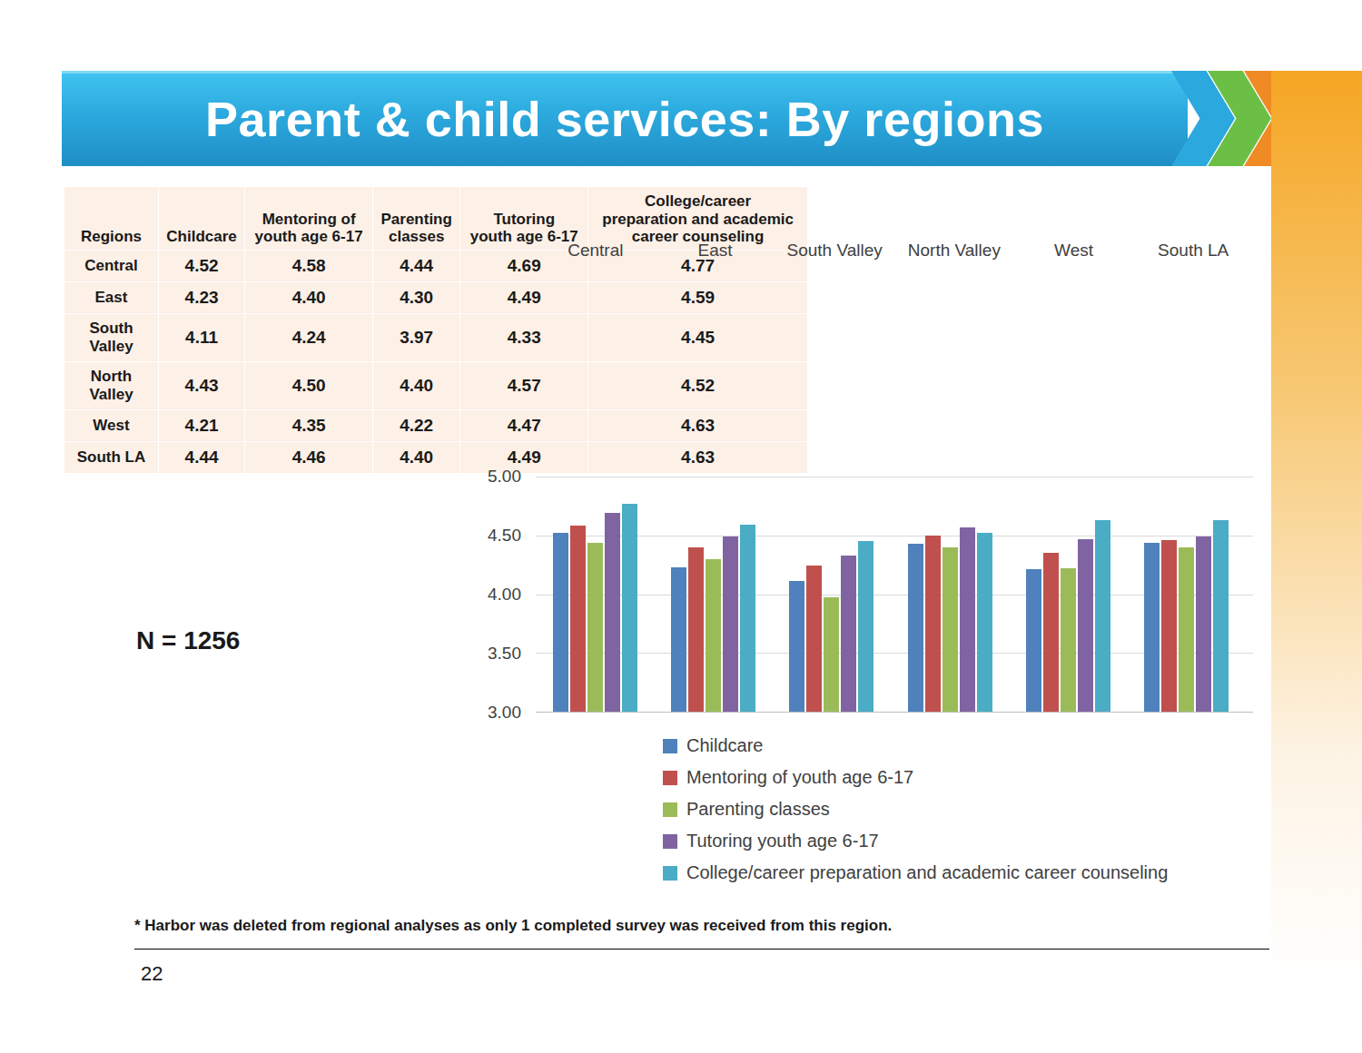Parent & child services: By regions
| Regions | Childcare | Mentoring of youth age 6-17 | Parenting classes | Tutoring youth age 6-17 | College/career preparation and academic career counseling |
| --- | --- | --- | --- | --- | --- |
| Central | 4.52 | 4.58 | 4.44 | 4.69 | 4.77 |
| East | 4.23 | 4.40 | 4.30 | 4.49 | 4.59 |
| South Valley | 4.11 | 4.24 | 3.97 | 4.33 | 4.45 |
| North Valley | 4.43 | 4.50 | 4.40 | 4.57 | 4.52 |
| West | 4.21 | 4.35 | 4.22 | 4.47 | 4.63 |
| South LA | 4.44 | 4.46 | 4.40 | 4.49 | 4.63 |
N = 1256
5.00 4.50 4.00 3.50 3.00
Central East South Valley North Valley West South LA
Childcare
Mentoring of youth age 6-17
Parenting classes
Tutoring youth age 6-17
College/career preparation and academic career counseling
* Harbor was deleted from regional analyses as only 1 completed survey was received from this region.
22